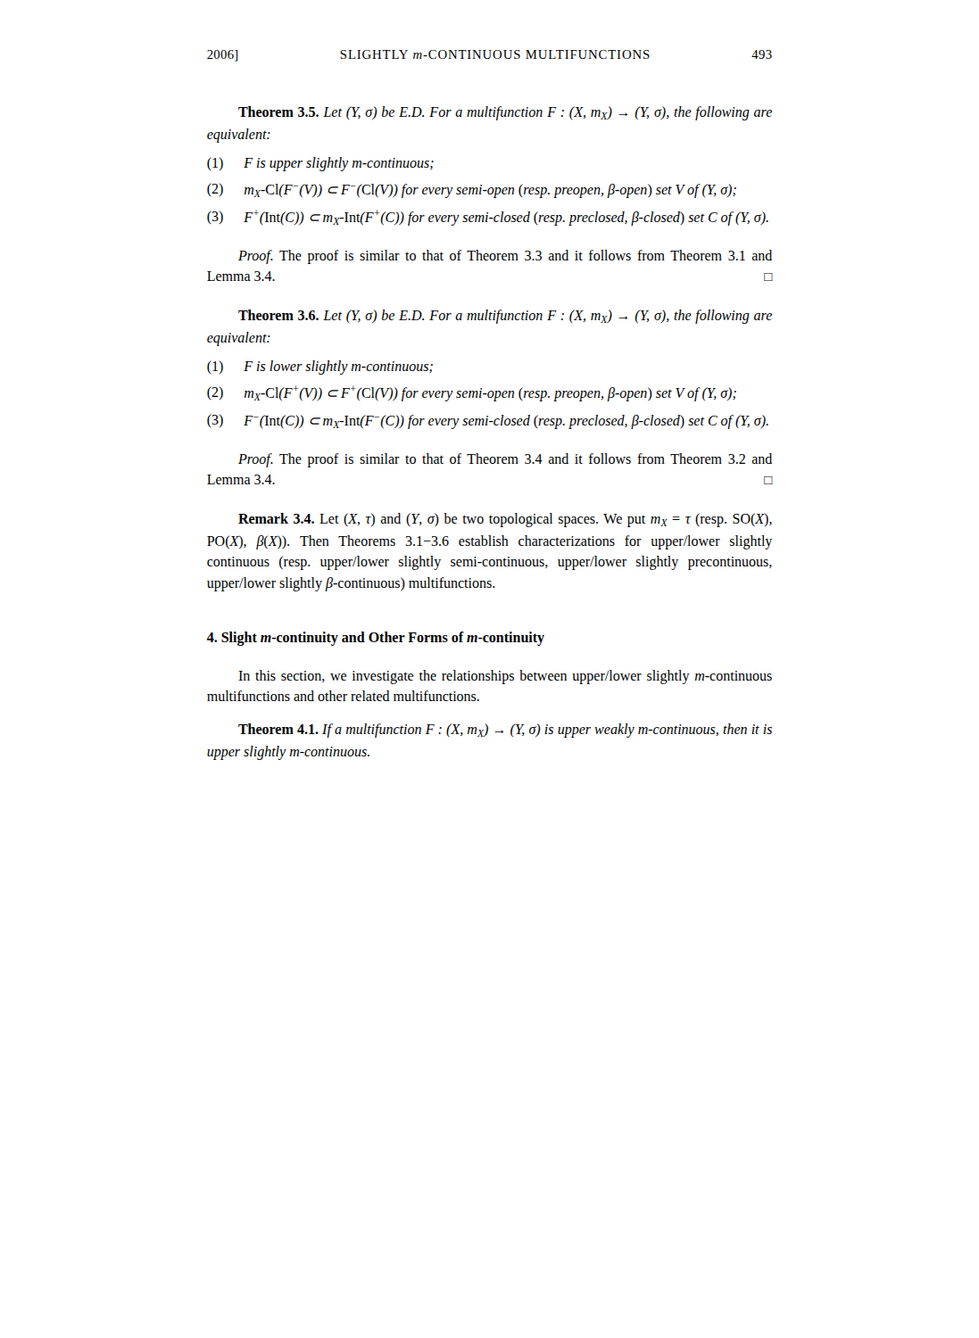2006] SLIGHTLY m-CONTINUOUS MULTIFUNCTIONS 493
Theorem 3.5. Let (Y, σ) be E.D. For a multifunction F : (X, mX) → (Y, σ), the following are equivalent:
F is upper slightly m-continuous;
mX-Cl(F−(V)) ⊂ F−(Cl(V)) for every semi-open (resp. preopen, β-open) set V of (Y, σ);
F+(Int(C)) ⊂ mX-Int(F+(C)) for every semi-closed (resp. preclosed, β-closed) set C of (Y, σ).
Proof. The proof is similar to that of Theorem 3.3 and it follows from Theorem 3.1 and Lemma 3.4.
Theorem 3.6. Let (Y, σ) be E.D. For a multifunction F : (X, mX) → (Y, σ), the following are equivalent:
F is lower slightly m-continuous;
mX-Cl(F+(V)) ⊂ F+(Cl(V)) for every semi-open (resp. preopen, β-open) set V of (Y, σ);
F−(Int(C)) ⊂ mX-Int(F−(C)) for every semi-closed (resp. preclosed, β-closed) set C of (Y, σ).
Proof. The proof is similar to that of Theorem 3.4 and it follows from Theorem 3.2 and Lemma 3.4.
Remark 3.4. Let (X, τ) and (Y, σ) be two topological spaces. We put mX = τ (resp. SO(X), PO(X), β(X)). Then Theorems 3.1−3.6 establish characterizations for upper/lower slightly continuous (resp. upper/lower slightly semi-continuous, upper/lower slightly precontinuous, upper/lower slightly β-continuous) multifunctions.
4. Slight m-continuity and Other Forms of m-continuity
In this section, we investigate the relationships between upper/lower slightly m-continuous multifunctions and other related multifunctions.
Theorem 4.1. If a multifunction F : (X, mX) → (Y, σ) is upper weakly m-continuous, then it is upper slightly m-continuous.